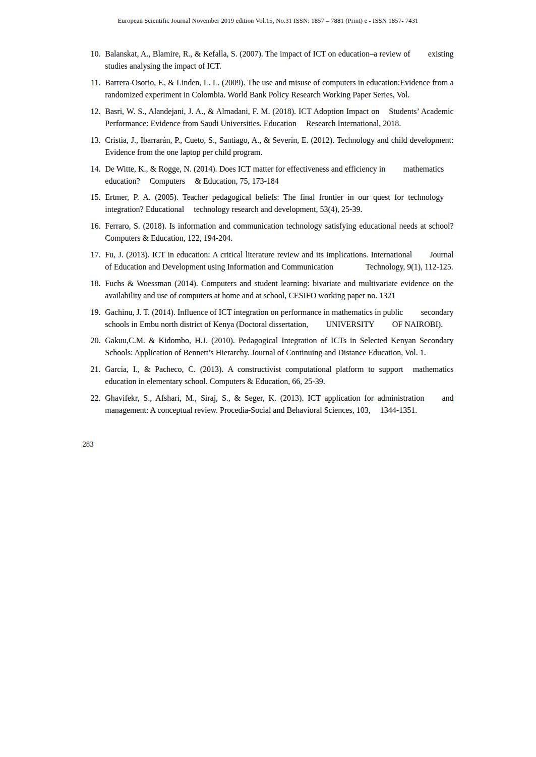European Scientific Journal November 2019 edition Vol.15, No.31 ISSN: 1857 – 7881 (Print) e - ISSN 1857- 7431
Balanskat, A., Blamire, R., & Kefalla, S. (2007). The impact of ICT on education–a review of existing studies analysing the impact of ICT.
Barrera-Osorio, F., & Linden, L. L. (2009). The use and misuse of computers in education:Evidence from a randomized experiment in Colombia. World Bank Policy Research Working Paper Series, Vol.
Basri, W. S., Alandejani, J. A., & Almadani, F. M. (2018). ICT Adoption Impact on Students’ Academic Performance: Evidence from Saudi Universities. Education Research International, 2018.
Cristia, J., Ibarrarán, P., Cueto, S., Santiago, A., & Severín, E. (2012). Technology and child development: Evidence from the one laptop per child program.
De Witte, K., & Rogge, N. (2014). Does ICT matter for effectiveness and efficiency in mathematics education? Computers & Education, 75, 173-184
Ertmer, P. A. (2005). Teacher pedagogical beliefs: The final frontier in our quest for technology integration? Educational technology research and development, 53(4), 25-39.
Ferraro, S. (2018). Is information and communication technology satisfying educational needs at school? Computers & Education, 122, 194-204.
Fu, J. (2013). ICT in education: A critical literature review and its implications. International Journal of Education and Development using Information and Communication Technology, 9(1), 112-125.
Fuchs & Woessman (2014). Computers and student learning: bivariate and multivariate evidence on the availability and use of computers at home and at school, CESIFO working paper no. 1321
Gachinu, J. T. (2014). Influence of ICT integration on performance in mathematics in public secondary schools in Embu north district of Kenya (Doctoral dissertation, UNIVERSITY OF NAIROBI).
Gakuu,C.M. & Kidombo, H.J. (2010). Pedagogical Integration of ICTs in Selected Kenyan Secondary Schools: Application of Bennett’s Hierarchy. Journal of Continuing and Distance Education, Vol. 1.
Garcia, I., & Pacheco, C. (2013). A constructivist computational platform to support mathematics education in elementary school. Computers & Education, 66, 25-39.
Ghavifekr, S., Afshari, M., Siraj, S., & Seger, K. (2013). ICT application for administration and management: A conceptual review. Procedia-Social and Behavioral Sciences, 103, 1344-1351.
283